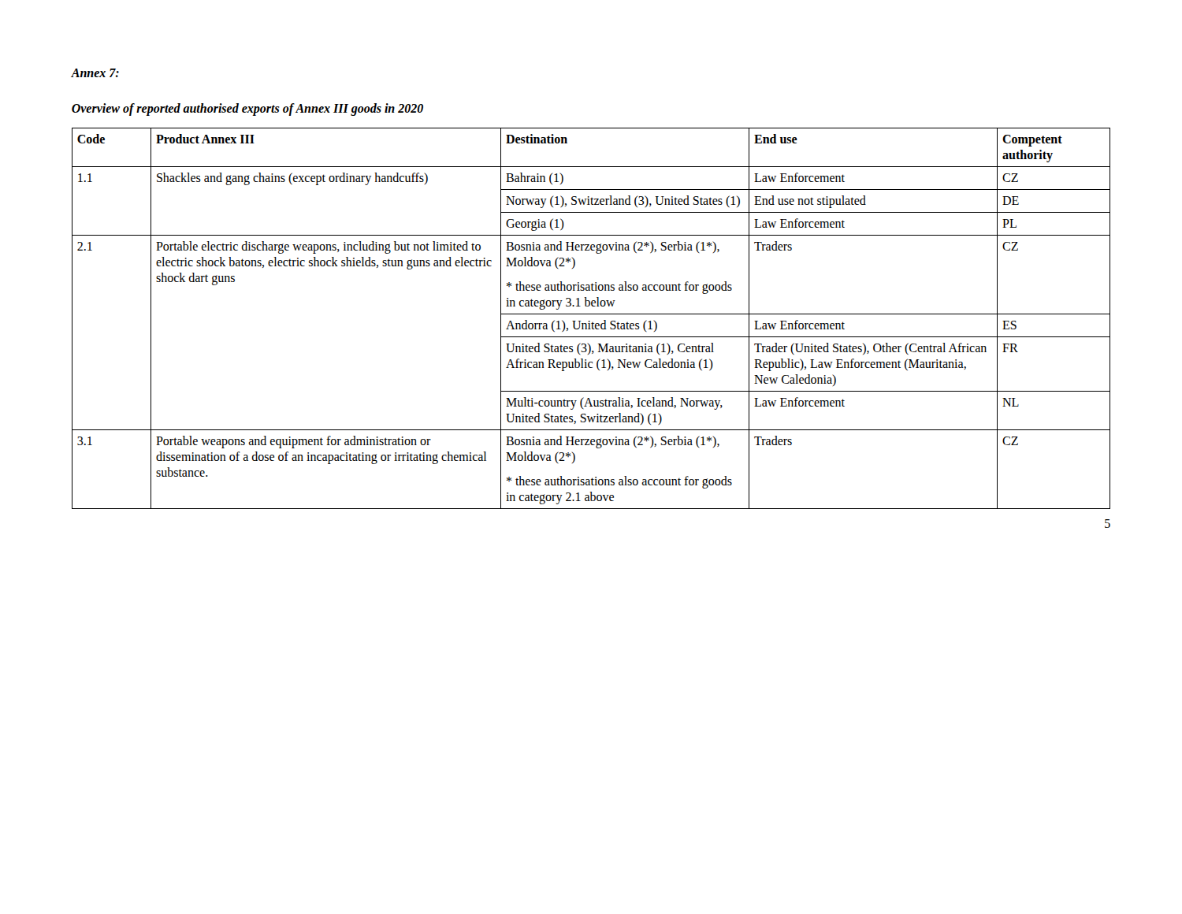Annex 7:
Overview of reported authorised exports of Annex III goods in 2020
| Code | Product Annex III | Destination | End use | Competent authority |
| --- | --- | --- | --- | --- |
| 1.1 | Shackles and gang chains (except ordinary handcuffs) | Bahrain (1) | Law Enforcement | CZ |
| Norway (1), Switzerland (3), United States (1) | End use not stipulated | DE |
| Georgia (1) | Law Enforcement | PL |
| 2.1 | Portable electric discharge weapons, including but not limited to electric shock batons, electric shock shields, stun guns and electric shock dart guns | Bosnia and Herzegovina (2*), Serbia (1*), Moldova (2*) * these authorisations also account for goods in category 3.1 below | Traders | CZ |
| Andorra (1), United States (1) | Law Enforcement | ES |
| United States (3), Mauritania (1), Central African Republic (1), New Caledonia (1) | Trader (United States), Other (Central African Republic), Law Enforcement (Mauritania, New Caledonia) | FR |
| Multi-country (Australia, Iceland, Norway, United States, Switzerland) (1) | Law Enforcement | NL |
| 3.1 | Portable weapons and equipment for administration or dissemination of a dose of an incapacitating or irritating chemical substance. | Bosnia and Herzegovina (2*), Serbia (1*), Moldova (2*) * these authorisations also account for goods in category 2.1 above | Traders | CZ |
5